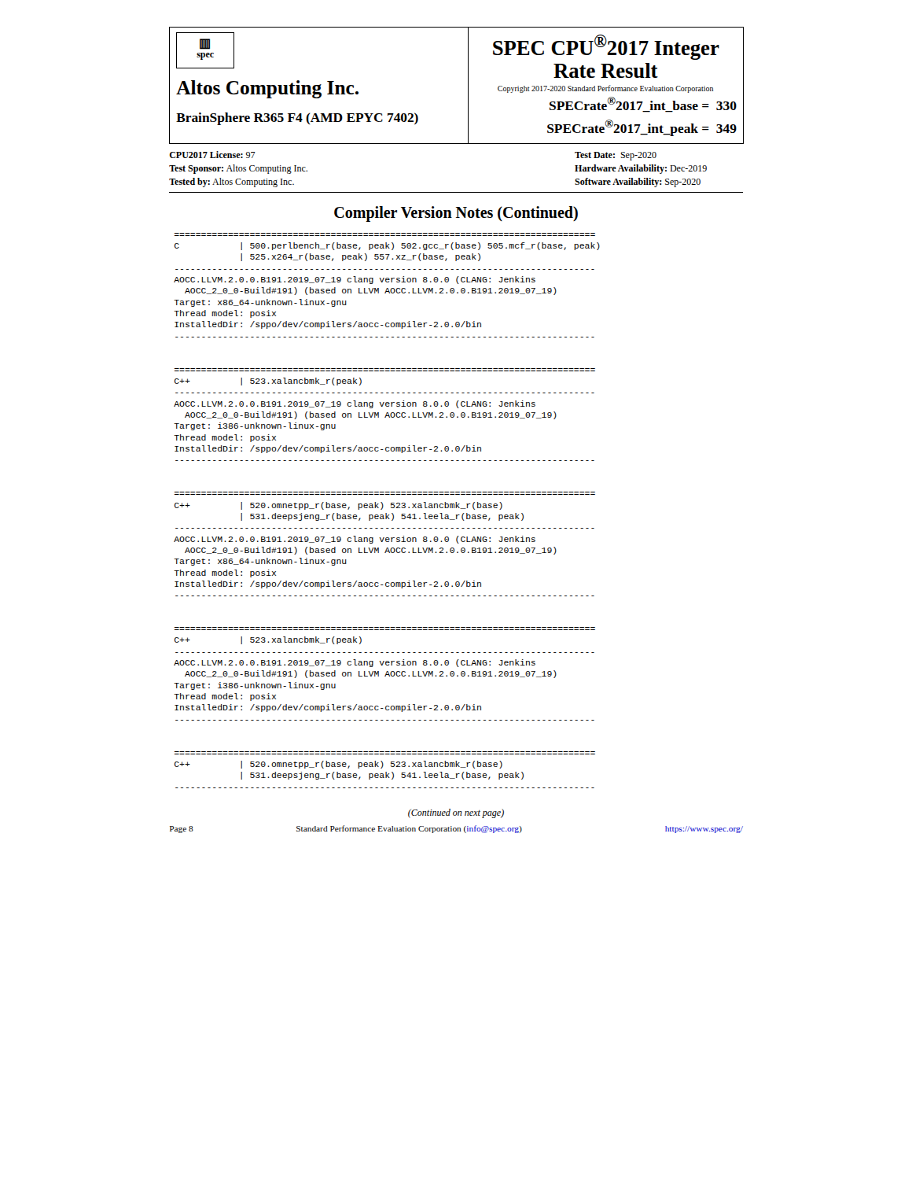▥ spec
Altos Computing Inc.
BrainSphere R365 F4 (AMD EPYC 7402)
SPEC CPU®2017 Integer Rate Result
Copyright 2017-2020 Standard Performance Evaluation Corporation
SPECrate®2017_int_base = 330
SPECrate®2017_int_peak = 349
CPU2017 License: 97
Test Date: Sep-2020
Test Sponsor: Altos Computing Inc.
Hardware Availability: Dec-2019
Tested by: Altos Computing Inc.
Software Availability: Sep-2020
Compiler Version Notes (Continued)
==============================================================================
C           | 500.perlbench_r(base, peak) 502.gcc_r(base) 505.mcf_r(base, peak)
            | 525.x264_r(base, peak) 557.xz_r(base, peak)
------------------------------------------------------------------------------
AOCC.LLVM.2.0.0.B191.2019_07_19 clang version 8.0.0 (CLANG: Jenkins
  AOCC_2_0_0-Build#191) (based on LLVM AOCC.LLVM.2.0.0.B191.2019_07_19)
Target: x86_64-unknown-linux-gnu
Thread model: posix
InstalledDir: /sppo/dev/compilers/aocc-compiler-2.0.0/bin
------------------------------------------------------------------------------


==============================================================================
C++         | 523.xalancbmk_r(peak)
------------------------------------------------------------------------------
AOCC.LLVM.2.0.0.B191.2019_07_19 clang version 8.0.0 (CLANG: Jenkins
  AOCC_2_0_0-Build#191) (based on LLVM AOCC.LLVM.2.0.0.B191.2019_07_19)
Target: i386-unknown-linux-gnu
Thread model: posix
InstalledDir: /sppo/dev/compilers/aocc-compiler-2.0.0/bin
------------------------------------------------------------------------------


==============================================================================
C++         | 520.omnetpp_r(base, peak) 523.xalancbmk_r(base)
            | 531.deepsjeng_r(base, peak) 541.leela_r(base, peak)
------------------------------------------------------------------------------
AOCC.LLVM.2.0.0.B191.2019_07_19 clang version 8.0.0 (CLANG: Jenkins
  AOCC_2_0_0-Build#191) (based on LLVM AOCC.LLVM.2.0.0.B191.2019_07_19)
Target: x86_64-unknown-linux-gnu
Thread model: posix
InstalledDir: /sppo/dev/compilers/aocc-compiler-2.0.0/bin
------------------------------------------------------------------------------


==============================================================================
C++         | 523.xalancbmk_r(peak)
------------------------------------------------------------------------------
AOCC.LLVM.2.0.0.B191.2019_07_19 clang version 8.0.0 (CLANG: Jenkins
  AOCC_2_0_0-Build#191) (based on LLVM AOCC.LLVM.2.0.0.B191.2019_07_19)
Target: i386-unknown-linux-gnu
Thread model: posix
InstalledDir: /sppo/dev/compilers/aocc-compiler-2.0.0/bin
------------------------------------------------------------------------------


==============================================================================
C++         | 520.omnetpp_r(base, peak) 523.xalancbmk_r(base)
            | 531.deepsjeng_r(base, peak) 541.leela_r(base, peak)
------------------------------------------------------------------------------
(Continued on next page)
Page 8
Standard Performance Evaluation Corporation (info@spec.org)
https://www.spec.org/